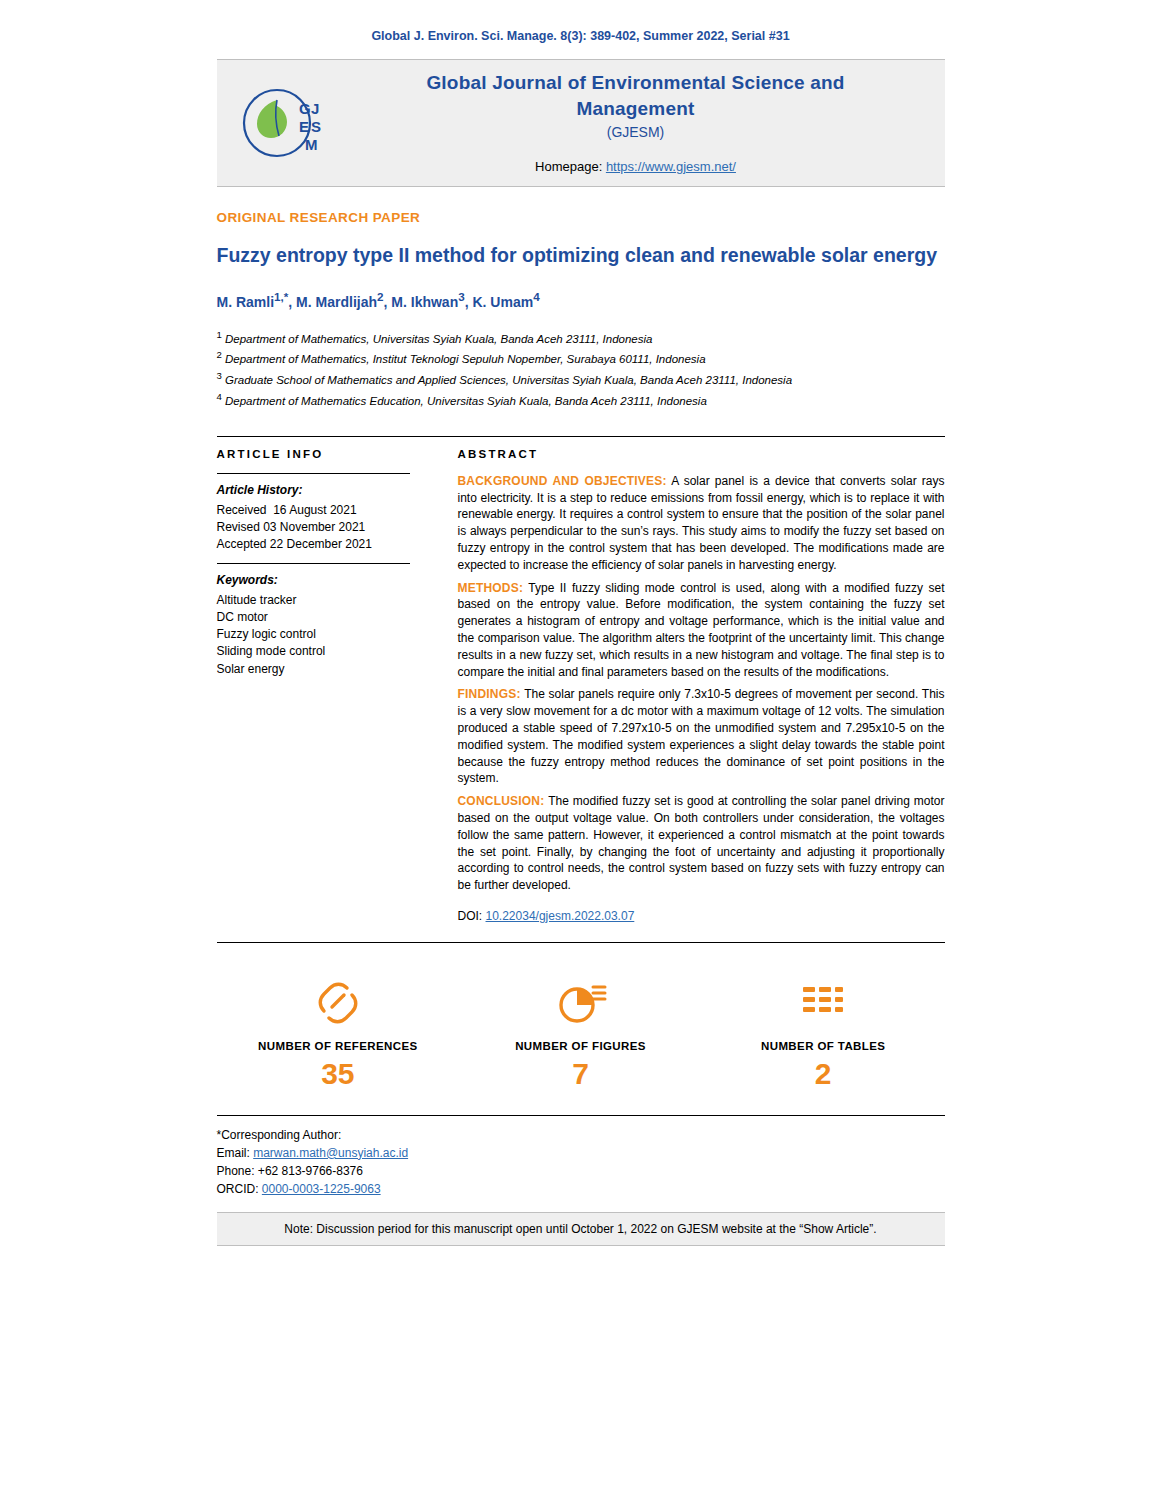Global J. Environ. Sci. Manage. 8(3): 389-402, Summer 2022, Serial #31
G J E S M
Global Journal of Environmental Science and Management
(GJESM)
Homepage: https://www.gjesm.net/
ORIGINAL RESEARCH PAPER
Fuzzy entropy type II method for optimizing clean and renewable solar energy
M. Ramli1,*, M. Mardlijah2, M. Ikhwan3, K. Umam4
1 Department of Mathematics, Universitas Syiah Kuala, Banda Aceh 23111, Indonesia
2 Department of Mathematics, Institut Teknologi Sepuluh Nopember, Surabaya 60111, Indonesia
3 Graduate School of Mathematics and Applied Sciences, Universitas Syiah Kuala, Banda Aceh 23111, Indonesia
4 Department of Mathematics Education, Universitas Syiah Kuala, Banda Aceh 23111, Indonesia
ARTICLE INFO
Article History:
Received 16 August 2021
Revised 03 November 2021
Accepted 22 December 2021
Keywords:
Altitude tracker
DC motor
Fuzzy logic control
Sliding mode control
Solar energy
ABSTRACT
BACKGROUND AND OBJECTIVES: A solar panel is a device that converts solar rays into electricity. It is a step to reduce emissions from fossil energy, which is to replace it with renewable energy. It requires a control system to ensure that the position of the solar panel is always perpendicular to the sun’s rays. This study aims to modify the fuzzy set based on fuzzy entropy in the control system that has been developed. The modifications made are expected to increase the efficiency of solar panels in harvesting energy.
METHODS: Type II fuzzy sliding mode control is used, along with a modified fuzzy set based on the entropy value. Before modification, the system containing the fuzzy set generates a histogram of entropy and voltage performance, which is the initial value and the comparison value. The algorithm alters the footprint of the uncertainty limit. This change results in a new fuzzy set, which results in a new histogram and voltage. The final step is to compare the initial and final parameters based on the results of the modifications.
FINDINGS: The solar panels require only 7.3x10-5 degrees of movement per second. This is a very slow movement for a dc motor with a maximum voltage of 12 volts. The simulation produced a stable speed of 7.297x10-5 on the unmodified system and 7.295x10-5 on the modified system. The modified system experiences a slight delay towards the stable point because the fuzzy entropy method reduces the dominance of set point positions in the system.
CONCLUSION: The modified fuzzy set is good at controlling the solar panel driving motor based on the output voltage value. On both controllers under consideration, the voltages follow the same pattern. However, it experienced a control mismatch at the point towards the set point. Finally, by changing the foot of uncertainty and adjusting it proportionally according to control needs, the control system based on fuzzy sets with fuzzy entropy can be further developed.
DOI: 10.22034/gjesm.2022.03.07
NUMBER OF REFERENCES
35
NUMBER OF FIGURES
7
NUMBER OF TABLES
2
*Corresponding Author:
Email: marwan.math@unsyiah.ac.id
Phone: +62 813-9766-8376
ORCID: 0000-0003-1225-9063
Note: Discussion period for this manuscript open until October 1, 2022 on GJESM website at the “Show Article”.